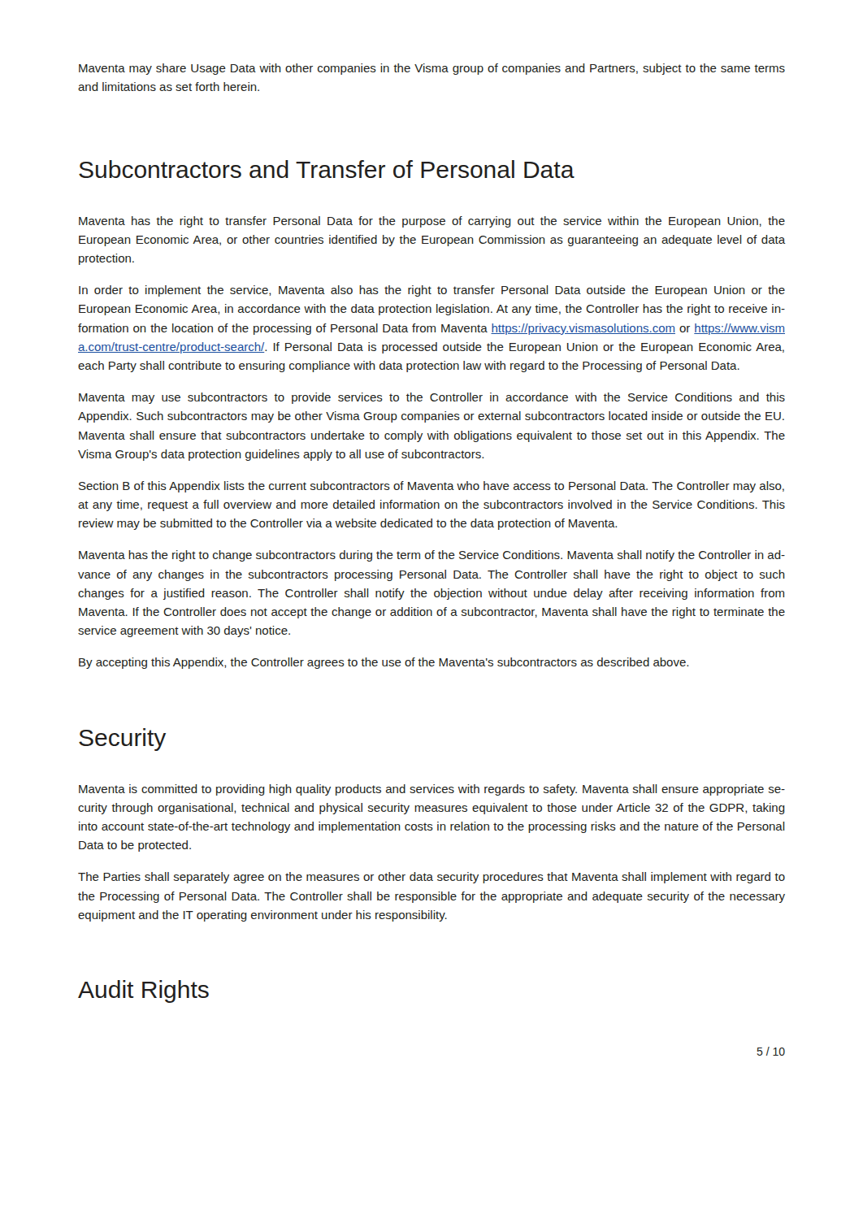Maventa may share Usage Data with other companies in the Visma group of companies and Partners, subject to the same terms and limitations as set forth herein.
Subcontractors and Transfer of Personal Data
Maventa has the right to transfer Personal Data for the purpose of carrying out the service within the European Union, the European Economic Area, or other countries identified by the European Commission as guaranteeing an adequate level of data protection.
In order to implement the service, Maventa also has the right to transfer Personal Data outside the European Union or the European Economic Area, in accordance with the data protection legislation. At any time, the Controller has the right to receive information on the location of the processing of Personal Data from Maventa https://privacy.vismasolutions.com or https://www.visma.com/trust-centre/product-search/. If Personal Data is processed outside the European Union or the European Economic Area, each Party shall contribute to ensuring compliance with data protection law with regard to the Processing of Personal Data.
Maventa may use subcontractors to provide services to the Controller in accordance with the Service Conditions and this Appendix. Such subcontractors may be other Visma Group companies or external subcontractors located inside or outside the EU. Maventa shall ensure that subcontractors undertake to comply with obligations equivalent to those set out in this Appendix. The Visma Group's data protection guidelines apply to all use of subcontractors.
Section B of this Appendix lists the current subcontractors of Maventa who have access to Personal Data. The Controller may also, at any time, request a full overview and more detailed information on the subcontractors involved in the Service Conditions. This review may be submitted to the Controller via a website dedicated to the data protection of Maventa.
Maventa has the right to change subcontractors during the term of the Service Conditions. Maventa shall notify the Controller in advance of any changes in the subcontractors processing Personal Data. The Controller shall have the right to object to such changes for a justified reason. The Controller shall notify the objection without undue delay after receiving information from Maventa. If the Controller does not accept the change or addition of a subcontractor, Maventa shall have the right to terminate the service agreement with 30 days' notice.
By accepting this Appendix, the Controller agrees to the use of the Maventa's subcontractors as described above.
Security
Maventa is committed to providing high quality products and services with regards to safety. Maventa shall ensure appropriate security through organisational, technical and physical security measures equivalent to those under Article 32 of the GDPR, taking into account state-of-the-art technology and implementation costs in relation to the processing risks and the nature of the Personal Data to be protected.
The Parties shall separately agree on the measures or other data security procedures that Maventa shall implement with regard to the Processing of Personal Data. The Controller shall be responsible for the appropriate and adequate security of the necessary equipment and the IT operating environment under his responsibility.
Audit Rights
5 / 10